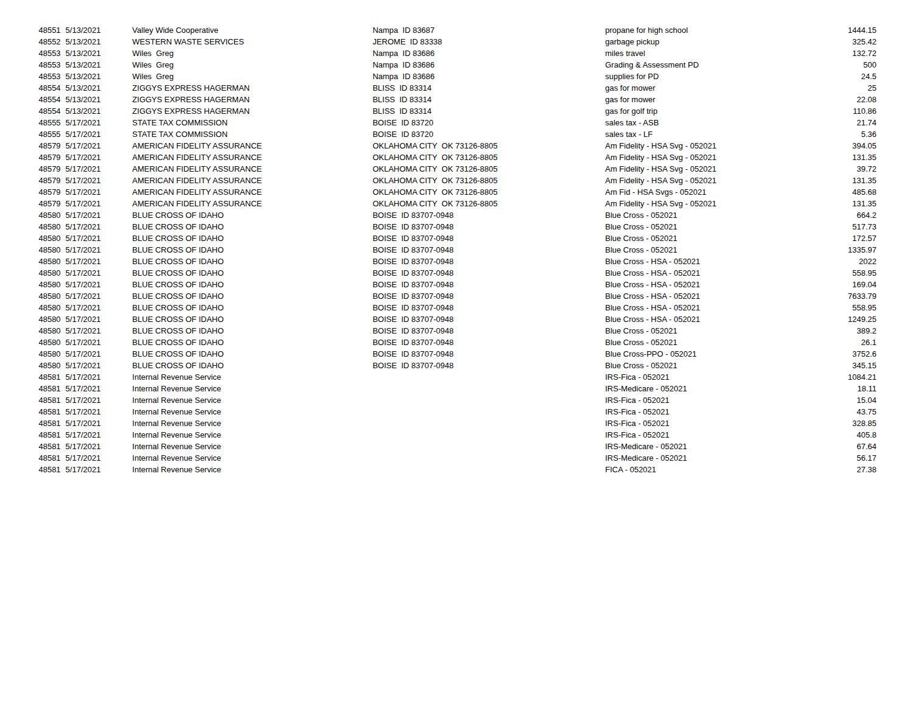| 48551 | 5/13/2021 | Valley Wide Cooperative | Nampa ID 83687 | propane for high school | 1444.15 |
| 48552 | 5/13/2021 | WESTERN WASTE SERVICES | JEROME ID 83338 | garbage pickup | 325.42 |
| 48553 | 5/13/2021 | Wiles Greg | Nampa ID 83686 | miles travel | 132.72 |
| 48553 | 5/13/2021 | Wiles Greg | Nampa ID 83686 | Grading & Assessment PD | 500 |
| 48553 | 5/13/2021 | Wiles Greg | Nampa ID 83686 | supplies for PD | 24.5 |
| 48554 | 5/13/2021 | ZIGGYS EXPRESS HAGERMAN | BLISS ID 83314 | gas for mower | 25 |
| 48554 | 5/13/2021 | ZIGGYS EXPRESS HAGERMAN | BLISS ID 83314 | gas for mower | 22.08 |
| 48554 | 5/13/2021 | ZIGGYS EXPRESS HAGERMAN | BLISS ID 83314 | gas for golf trip | 110.86 |
| 48555 | 5/17/2021 | STATE TAX COMMISSION | BOISE ID 83720 | sales tax - ASB | 21.74 |
| 48555 | 5/17/2021 | STATE TAX COMMISSION | BOISE ID 83720 | sales tax - LF | 5.36 |
| 48579 | 5/17/2021 | AMERICAN FIDELITY ASSURANCE | OKLAHOMA CITY OK 73126-8805 | Am Fidelity - HSA Svg - 052021 | 394.05 |
| 48579 | 5/17/2021 | AMERICAN FIDELITY ASSURANCE | OKLAHOMA CITY OK 73126-8805 | Am Fidelity - HSA Svg - 052021 | 131.35 |
| 48579 | 5/17/2021 | AMERICAN FIDELITY ASSURANCE | OKLAHOMA CITY OK 73126-8805 | Am Fidelity - HSA Svg - 052021 | 39.72 |
| 48579 | 5/17/2021 | AMERICAN FIDELITY ASSURANCE | OKLAHOMA CITY OK 73126-8805 | Am Fidelity - HSA Svg - 052021 | 131.35 |
| 48579 | 5/17/2021 | AMERICAN FIDELITY ASSURANCE | OKLAHOMA CITY OK 73126-8805 | Am Fid - HSA Svgs - 052021 | 485.68 |
| 48579 | 5/17/2021 | AMERICAN FIDELITY ASSURANCE | OKLAHOMA CITY OK 73126-8805 | Am Fidelity - HSA Svg - 052021 | 131.35 |
| 48580 | 5/17/2021 | BLUE CROSS OF IDAHO | BOISE ID 83707-0948 | Blue Cross - 052021 | 664.2 |
| 48580 | 5/17/2021 | BLUE CROSS OF IDAHO | BOISE ID 83707-0948 | Blue Cross - 052021 | 517.73 |
| 48580 | 5/17/2021 | BLUE CROSS OF IDAHO | BOISE ID 83707-0948 | Blue Cross - 052021 | 172.57 |
| 48580 | 5/17/2021 | BLUE CROSS OF IDAHO | BOISE ID 83707-0948 | Blue Cross - 052021 | 1335.97 |
| 48580 | 5/17/2021 | BLUE CROSS OF IDAHO | BOISE ID 83707-0948 | Blue Cross - HSA - 052021 | 2022 |
| 48580 | 5/17/2021 | BLUE CROSS OF IDAHO | BOISE ID 83707-0948 | Blue Cross - HSA - 052021 | 558.95 |
| 48580 | 5/17/2021 | BLUE CROSS OF IDAHO | BOISE ID 83707-0948 | Blue Cross - HSA - 052021 | 169.04 |
| 48580 | 5/17/2021 | BLUE CROSS OF IDAHO | BOISE ID 83707-0948 | Blue Cross - HSA - 052021 | 7633.79 |
| 48580 | 5/17/2021 | BLUE CROSS OF IDAHO | BOISE ID 83707-0948 | Blue Cross - HSA - 052021 | 558.95 |
| 48580 | 5/17/2021 | BLUE CROSS OF IDAHO | BOISE ID 83707-0948 | Blue Cross - HSA - 052021 | 1249.25 |
| 48580 | 5/17/2021 | BLUE CROSS OF IDAHO | BOISE ID 83707-0948 | Blue Cross - 052021 | 389.2 |
| 48580 | 5/17/2021 | BLUE CROSS OF IDAHO | BOISE ID 83707-0948 | Blue Cross - 052021 | 26.1 |
| 48580 | 5/17/2021 | BLUE CROSS OF IDAHO | BOISE ID 83707-0948 | Blue Cross-PPO - 052021 | 3752.6 |
| 48580 | 5/17/2021 | BLUE CROSS OF IDAHO | BOISE ID 83707-0948 | Blue Cross - 052021 | 345.15 |
| 48581 | 5/17/2021 | Internal Revenue Service | | IRS-Fica - 052021 | 1084.21 |
| 48581 | 5/17/2021 | Internal Revenue Service | | IRS-Medicare - 052021 | 18.11 |
| 48581 | 5/17/2021 | Internal Revenue Service | | IRS-Fica - 052021 | 15.04 |
| 48581 | 5/17/2021 | Internal Revenue Service | | IRS-Fica - 052021 | 43.75 |
| 48581 | 5/17/2021 | Internal Revenue Service | | IRS-Fica - 052021 | 328.85 |
| 48581 | 5/17/2021 | Internal Revenue Service | | IRS-Fica - 052021 | 405.8 |
| 48581 | 5/17/2021 | Internal Revenue Service | | IRS-Medicare - 052021 | 67.64 |
| 48581 | 5/17/2021 | Internal Revenue Service | | IRS-Medicare - 052021 | 56.17 |
| 48581 | 5/17/2021 | Internal Revenue Service | | FICA - 052021 | 27.38 |